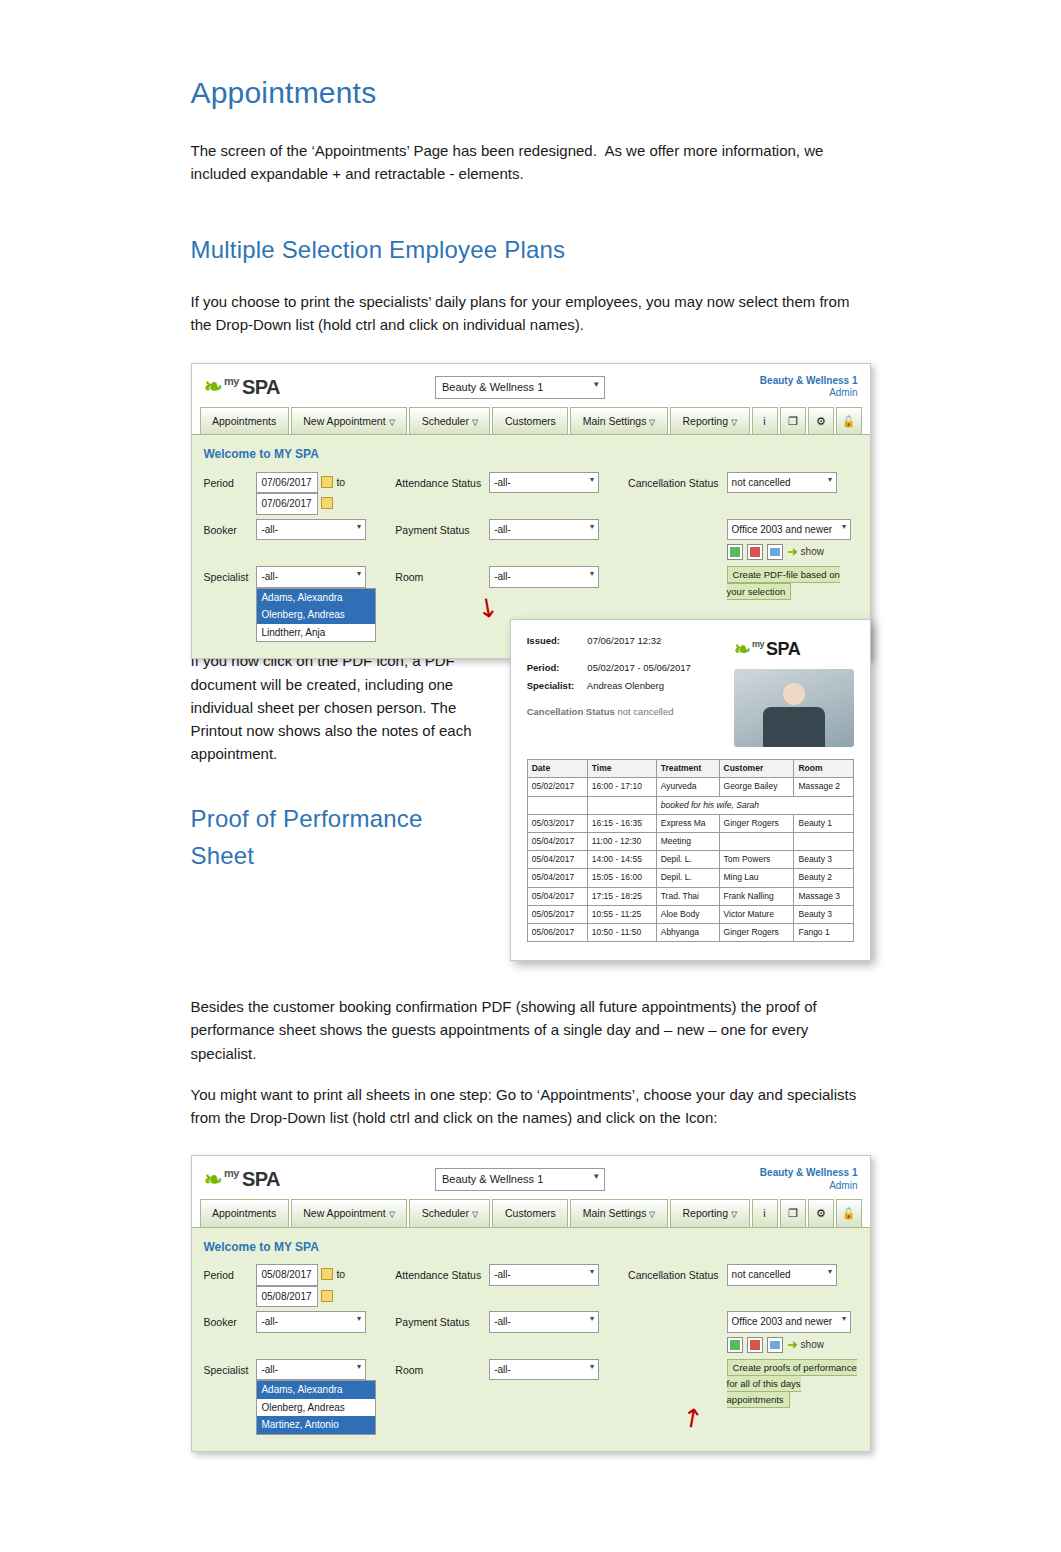Appointments
The screen of the ‘Appointments’ Page has been redesigned. As we offer more information, we included expandable + and retractable - elements.
Multiple Selection Employee Plans
If you choose to print the specialists’ daily plans for your employees, you may now select them from the Drop-Down list (hold ctrl and click on individual names).
❧my SPA
Beauty & Wellness 1
Beauty & Wellness 1 Admin
Appointments
New Appointment▽
Scheduler▽
Customers
Main Settings▽
Reporting▽
i
❐
⚙
🔓
Welcome to MY SPA
Period
07/06/2017 to 07/06/2017
Attendance Status
-all-
Cancellation Status
not cancelled
Booker
-all-
Payment Status
-all-
Office 2003 and newer ➜show
Specialist
-all-
Adams, Alexandra
Olenberg, Andreas
Lindtherr, Anja
Room
-all-
Create PDF-file based on your selection
If you now click on the PDF icon, a PDF document will be created, including one individual sheet per chosen person. The Printout now shows also the notes of each appointment.
Proof of Performance Sheet
↘
Issued: 07/06/2017 12:32
Period: 05/02/2017 - 05/06/2017
Specialist: Andreas Olenberg
Cancellation Status not cancelled
❧my SPA
| Date | Time | Treatment | Customer | Room |
| --- | --- | --- | --- | --- |
| 05/02/2017 | 16:00 - 17:10 | Ayurveda | George Bailey | Massage 2 |
| | | booked for his wife, Sarah |
| 05/03/2017 | 16:15 - 16:35 | Express Ma | Ginger Rogers | Beauty 1 |
| 05/04/2017 | 11:00 - 12:30 | Meeting | | |
| 05/04/2017 | 14:00 - 14:55 | Depil. L. | Tom Powers | Beauty 3 |
| 05/04/2017 | 15:05 - 16:00 | Depil. L. | Ming Lau | Beauty 2 |
| 05/04/2017 | 17:15 - 18:25 | Trad. Thai | Frank Nalling | Massage 3 |
| 05/05/2017 | 10:55 - 11:25 | Aloe Body | Victor Mature | Beauty 3 |
| 05/06/2017 | 10:50 - 11:50 | Abhyanga | Ginger Rogers | Fango 1 |
Besides the customer booking confirmation PDF (showing all future appointments) the proof of performance sheet shows the guests appointments of a single day and – new – one for every specialist.
You might want to print all sheets in one step: Go to ‘Appointments’, choose your day and specialists from the Drop-Down list (hold ctrl and click on the names) and click on the Icon:
❧my SPA
Beauty & Wellness 1
Beauty & Wellness 1 Admin
Appointments
New Appointment▽
Scheduler▽
Customers
Main Settings▽
Reporting▽
i
❐
⚙
🔓
Welcome to MY SPA
Period
05/08/2017 to 05/08/2017
Attendance Status
-all-
Cancellation Status
not cancelled
Booker
-all-
Payment Status
-all-
Office 2003 and newer ➜show
Specialist
-all-
Adams, Alexandra
Olenberg, Andreas
Martinez, Antonio
Room
-all-
Create proofs of performance for all of this days appointments
↗